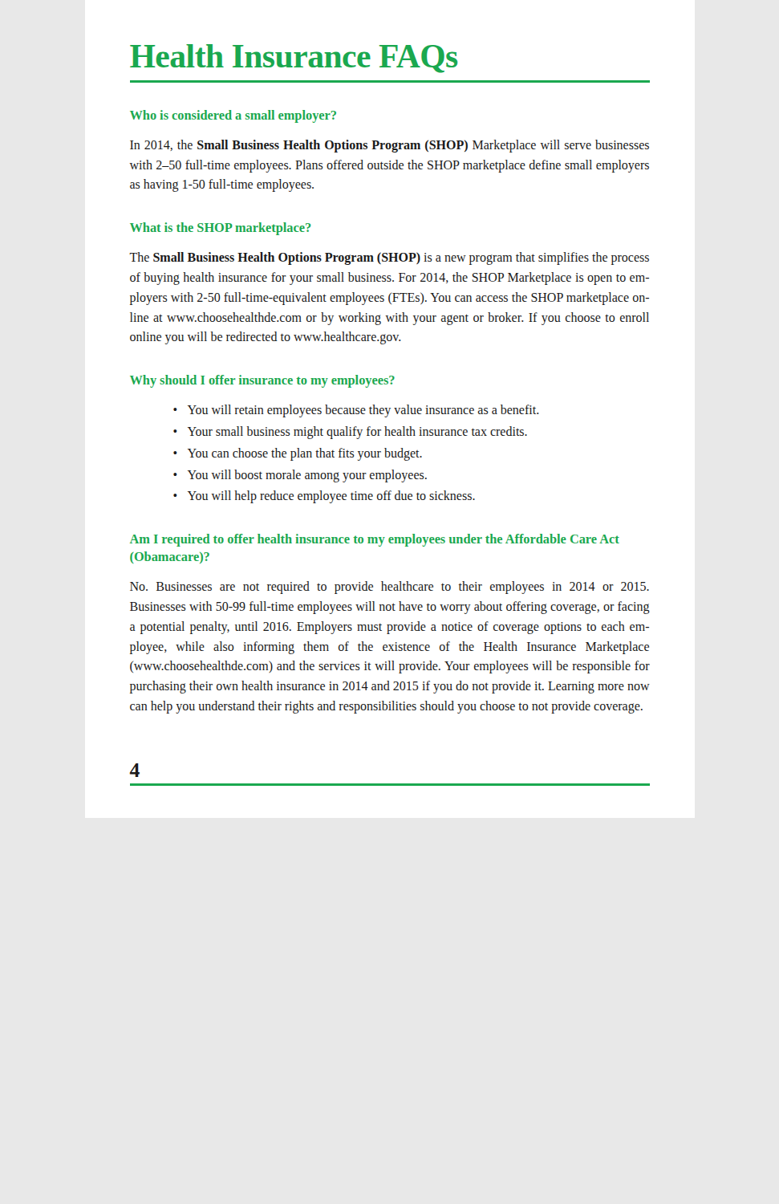Health Insurance FAQs
Who is considered a small employer?
In 2014, the Small Business Health Options Program (SHOP) Marketplace will serve businesses with 2–50 full-time employees. Plans offered outside the SHOP marketplace define small employers as having 1-50 full-time employees.
What is the SHOP marketplace?
The Small Business Health Options Program (SHOP) is a new program that simplifies the process of buying health insurance for your small business. For 2014, the SHOP Marketplace is open to employers with 2-50 full-time-equivalent employees (FTEs). You can access the SHOP marketplace online at www.choosehealthde.com or by working with your agent or broker. If you choose to enroll online you will be redirected to www.healthcare.gov.
Why should I offer insurance to my employees?
You will retain employees because they value insurance as a benefit.
Your small business might qualify for health insurance tax credits.
You can choose the plan that fits your budget.
You will boost morale among your employees.
You will help reduce employee time off due to sickness.
Am I required to offer health insurance to my employees under the Affordable Care Act (Obamacare)?
No. Businesses are not required to provide healthcare to their employees in 2014 or 2015. Businesses with 50-99 full-time employees will not have to worry about offering coverage, or facing a potential penalty, until 2016. Employers must provide a notice of coverage options to each employee, while also informing them of the existence of the Health Insurance Marketplace (www.choosehealthde.com) and the services it will provide. Your employees will be responsible for purchasing their own health insurance in 2014 and 2015 if you do not provide it. Learning more now can help you understand their rights and responsibilities should you choose to not provide coverage.
4